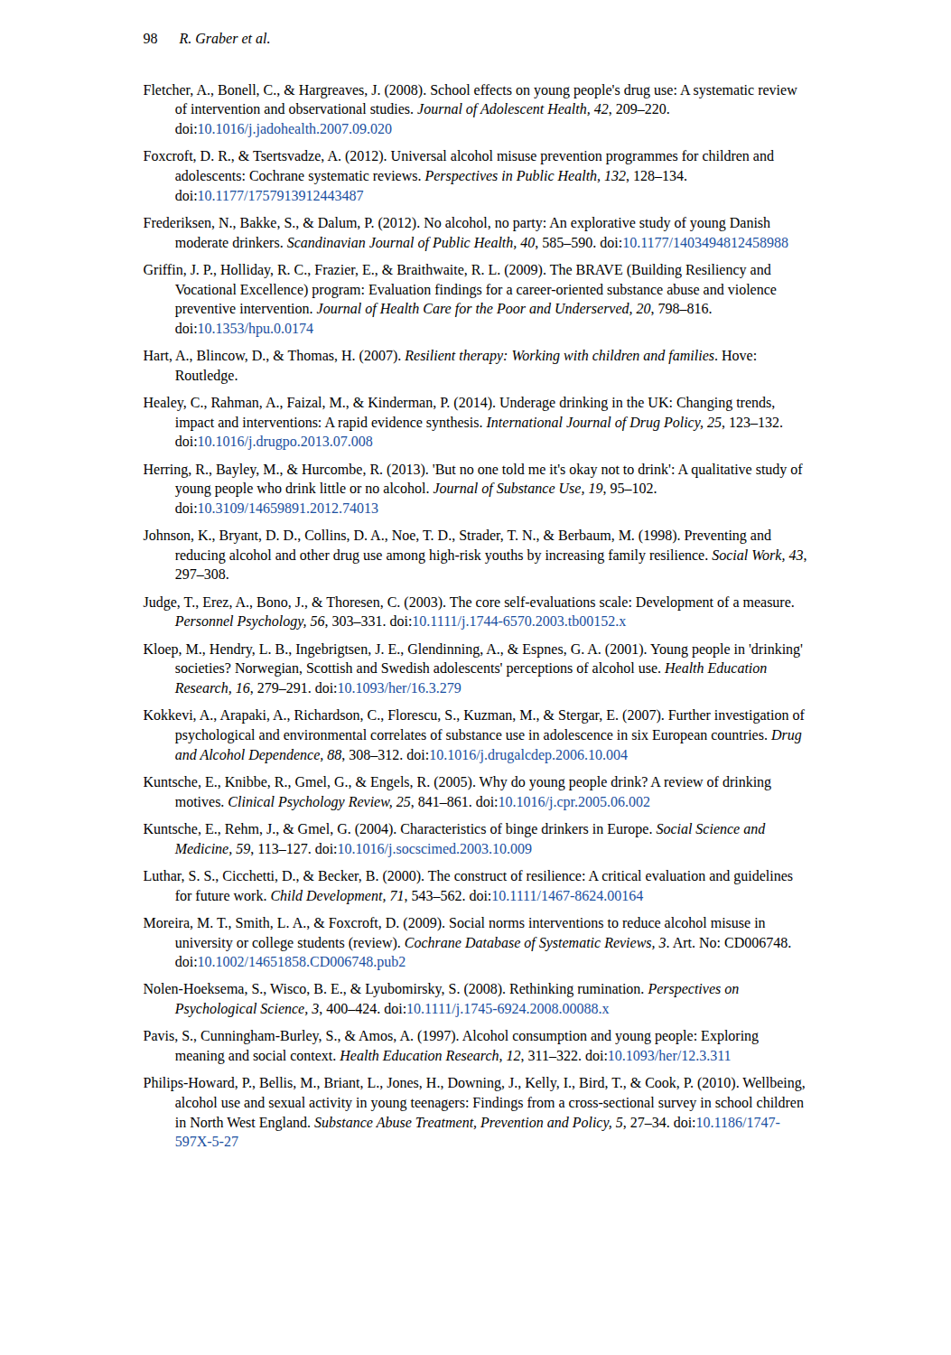98 R. Graber et al.
Fletcher, A., Bonell, C., & Hargreaves, J. (2008). School effects on young people's drug use: A systematic review of intervention and observational studies. Journal of Adolescent Health, 42, 209–220. doi:10.1016/j.jadohealth.2007.09.020
Foxcroft, D. R., & Tsertsvadze, A. (2012). Universal alcohol misuse prevention programmes for children and adolescents: Cochrane systematic reviews. Perspectives in Public Health, 132, 128–134. doi:10.1177/1757913912443487
Frederiksen, N., Bakke, S., & Dalum, P. (2012). No alcohol, no party: An explorative study of young Danish moderate drinkers. Scandinavian Journal of Public Health, 40, 585–590. doi:10.1177/1403494812458988
Griffin, J. P., Holliday, R. C., Frazier, E., & Braithwaite, R. L. (2009). The BRAVE (Building Resiliency and Vocational Excellence) program: Evaluation findings for a career-oriented substance abuse and violence preventive intervention. Journal of Health Care for the Poor and Underserved, 20, 798–816. doi:10.1353/hpu.0.0174
Hart, A., Blincow, D., & Thomas, H. (2007). Resilient therapy: Working with children and families. Hove: Routledge.
Healey, C., Rahman, A., Faizal, M., & Kinderman, P. (2014). Underage drinking in the UK: Changing trends, impact and interventions: A rapid evidence synthesis. International Journal of Drug Policy, 25, 123–132. doi:10.1016/j.drugpo.2013.07.008
Herring, R., Bayley, M., & Hurcombe, R. (2013). 'But no one told me it's okay not to drink': A qualitative study of young people who drink little or no alcohol. Journal of Substance Use, 19, 95–102. doi:10.3109/14659891.2012.74013
Johnson, K., Bryant, D. D., Collins, D. A., Noe, T. D., Strader, T. N., & Berbaum, M. (1998). Preventing and reducing alcohol and other drug use among high-risk youths by increasing family resilience. Social Work, 43, 297–308.
Judge, T., Erez, A., Bono, J., & Thoresen, C. (2003). The core self-evaluations scale: Development of a measure. Personnel Psychology, 56, 303–331. doi:10.1111/j.1744-6570.2003.tb00152.x
Kloep, M., Hendry, L. B., Ingebrigtsen, J. E., Glendinning, A., & Espnes, G. A. (2001). Young people in 'drinking' societies? Norwegian, Scottish and Swedish adolescents' perceptions of alcohol use. Health Education Research, 16, 279–291. doi:10.1093/her/16.3.279
Kokkevi, A., Arapaki, A., Richardson, C., Florescu, S., Kuzman, M., & Stergar, E. (2007). Further investigation of psychological and environmental correlates of substance use in adolescence in six European countries. Drug and Alcohol Dependence, 88, 308–312. doi:10.1016/j.drugalcdep.2006.10.004
Kuntsche, E., Knibbe, R., Gmel, G., & Engels, R. (2005). Why do young people drink? A review of drinking motives. Clinical Psychology Review, 25, 841–861. doi:10.1016/j.cpr.2005.06.002
Kuntsche, E., Rehm, J., & Gmel, G. (2004). Characteristics of binge drinkers in Europe. Social Science and Medicine, 59, 113–127. doi:10.1016/j.socscimed.2003.10.009
Luthar, S. S., Cicchetti, D., & Becker, B. (2000). The construct of resilience: A critical evaluation and guidelines for future work. Child Development, 71, 543–562. doi:10.1111/1467-8624.00164
Moreira, M. T., Smith, L. A., & Foxcroft, D. (2009). Social norms interventions to reduce alcohol misuse in university or college students (review). Cochrane Database of Systematic Reviews, 3. Art. No: CD006748. doi:10.1002/14651858.CD006748.pub2
Nolen-Hoeksema, S., Wisco, B. E., & Lyubomirsky, S. (2008). Rethinking rumination. Perspectives on Psychological Science, 3, 400–424. doi:10.1111/j.1745-6924.2008.00088.x
Pavis, S., Cunningham-Burley, S., & Amos, A. (1997). Alcohol consumption and young people: Exploring meaning and social context. Health Education Research, 12, 311–322. doi:10.1093/her/12.3.311
Philips-Howard, P., Bellis, M., Briant, L., Jones, H., Downing, J., Kelly, I., Bird, T., & Cook, P. (2010). Wellbeing, alcohol use and sexual activity in young teenagers: Findings from a cross-sectional survey in school children in North West England. Substance Abuse Treatment, Prevention and Policy, 5, 27–34. doi:10.1186/1747-597X-5-27